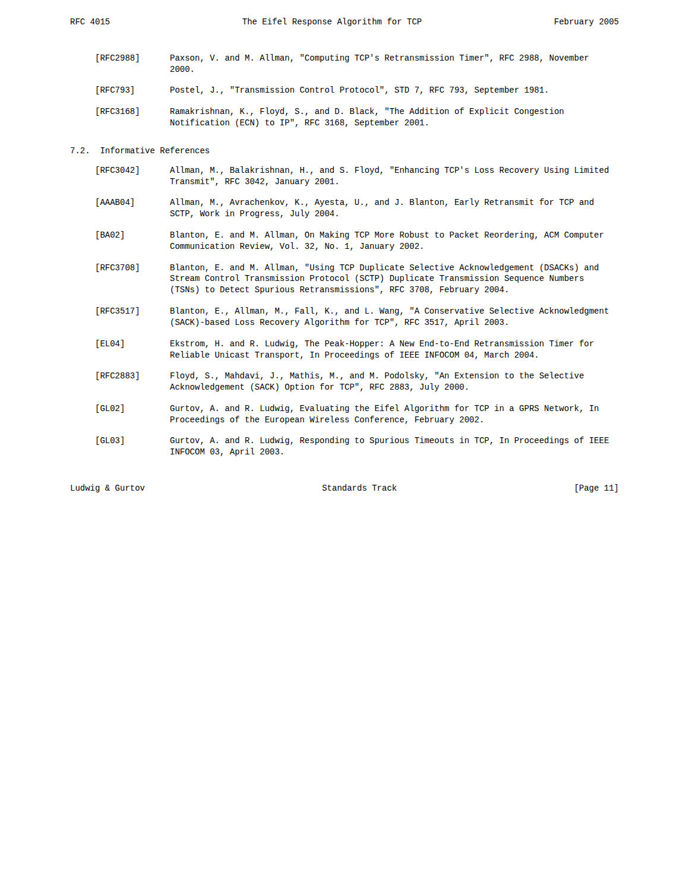RFC 4015 The Eifel Response Algorithm for TCP February 2005
[RFC2988]
Paxson, V. and M. Allman, "Computing TCP's Retransmission Timer", RFC 2988, November 2000.
[RFC793]
Postel, J., "Transmission Control Protocol", STD 7, RFC 793, September 1981.
[RFC3168]
Ramakrishnan, K., Floyd, S., and D. Black, "The Addition of Explicit Congestion Notification (ECN) to IP", RFC 3168, September 2001.
7.2. Informative References
[RFC3042]
Allman, M., Balakrishnan, H., and S. Floyd, "Enhancing TCP's Loss Recovery Using Limited Transmit", RFC 3042, January 2001.
[AAAB04]
Allman, M., Avrachenkov, K., Ayesta, U., and J. Blanton, Early Retransmit for TCP and SCTP, Work in Progress, July 2004.
[BA02]
Blanton, E. and M. Allman, On Making TCP More Robust to Packet Reordering, ACM Computer Communication Review, Vol. 32, No. 1, January 2002.
[RFC3708]
Blanton, E. and M. Allman, "Using TCP Duplicate Selective Acknowledgement (DSACKs) and Stream Control Transmission Protocol (SCTP) Duplicate Transmission Sequence Numbers (TSNs) to Detect Spurious Retransmissions", RFC 3708, February 2004.
[RFC3517]
Blanton, E., Allman, M., Fall, K., and L. Wang, "A Conservative Selective Acknowledgment (SACK)-based Loss Recovery Algorithm for TCP", RFC 3517, April 2003.
[EL04]
Ekstrom, H. and R. Ludwig, The Peak-Hopper: A New End-to-End Retransmission Timer for Reliable Unicast Transport, In Proceedings of IEEE INFOCOM 04, March 2004.
[RFC2883]
Floyd, S., Mahdavi, J., Mathis, M., and M. Podolsky, "An Extension to the Selective Acknowledgement (SACK) Option for TCP", RFC 2883, July 2000.
[GL02]
Gurtov, A. and R. Ludwig, Evaluating the Eifel Algorithm for TCP in a GPRS Network, In Proceedings of the European Wireless Conference, February 2002.
[GL03]
Gurtov, A. and R. Ludwig, Responding to Spurious Timeouts in TCP, In Proceedings of IEEE INFOCOM 03, April 2003.
Ludwig & Gurtov Standards Track [Page 11]